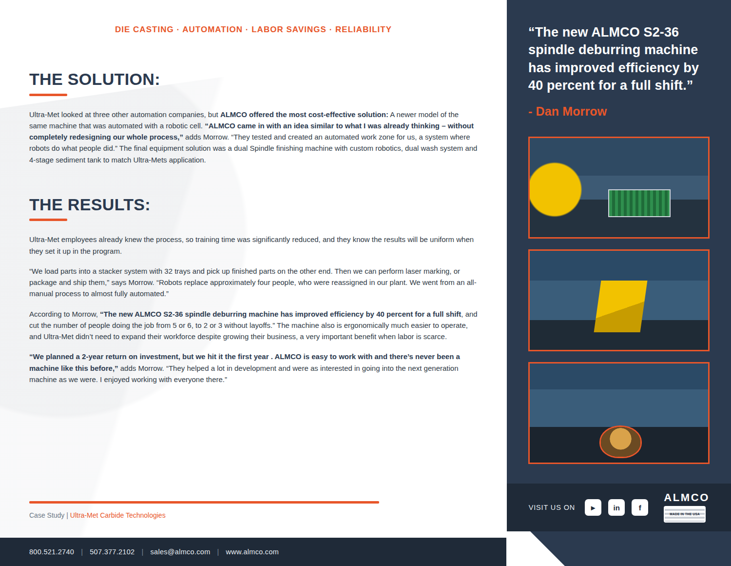Die Casting · Automation · Labor Savings · Reliability
The Solution:
Ultra-Met looked at three other automation companies, but ALMCO offered the most cost-effective solution: A newer model of the same machine that was automated with a robotic cell. “ALMCO came in with an idea similar to what I was already thinking – without completely redesigning our whole process,” adds Morrow. “They tested and created an automated work zone for us, a system where robots do what people did.” The final equipment solution was a dual Spindle finishing machine with custom robotics, dual wash system and 4-stage sediment tank to match Ultra-Mets application.
The Results:
Ultra-Met employees already knew the process, so training time was significantly reduced, and they know the results will be uniform when they set it up in the program.
“We load parts into a stacker system with 32 trays and pick up finished parts on the other end. Then we can perform laser marking, or package and ship them,” says Morrow. “Robots replace approximately four people, who were reassigned in our plant. We went from an all-manual process to almost fully automated.”
According to Morrow, “The new ALMCO S2-36 spindle deburring machine has improved efficiency by 40 percent for a full shift, and cut the number of people doing the job from 5 or 6, to 2 or 3 without layoffs.” The machine also is ergonomically much easier to operate, and Ultra-Met didn’t need to expand their workforce despite growing their business, a very important benefit when labor is scarce.
“We planned a 2-year return on investment, but we hit it the first year . ALMCO is easy to work with and there’s never been a machine like this before,” adds Morrow. “They helped a lot in development and were as interested in going into the next generation machine as we were. I enjoyed working with everyone there.”
Case Study | Ultra-Met Carbide Technologies
800.521.2740 | 507.377.2102 | sales@almco.com | www.almco.com
“The new ALMCO S2-36 spindle deburring machine has improved efficiency by 40 percent for a full shift.” - Dan Morrow
Visit us on ► in f
ALMCO